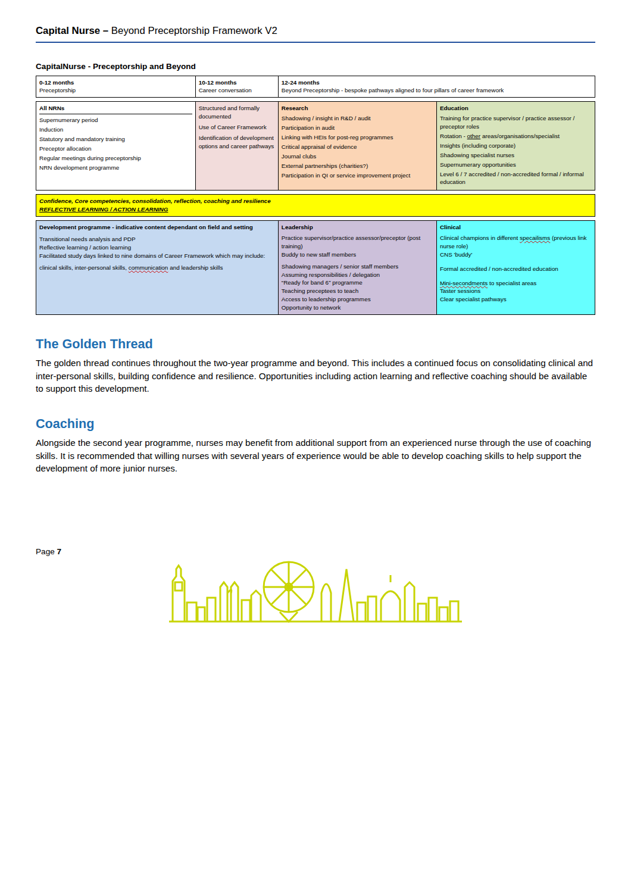Capital Nurse – Beyond Preceptorship Framework V2
CapitalNurse - Preceptorship and Beyond
| 0-12 months Preceptorship | 10-12 months Career conversation | 12-24 months Beyond Preceptorship - bespoke pathways aligned to four pillars of career framework |
| All NRNs Supernumerary period Induction Statutory and mandatory training Preceptor allocation Regular meetings during preceptorship NRN development programme | Structured and formally documented Use of Career Framework Identification of development options and career pathways | Research Shadowing / insight in R&D / audit Participation in audit Linking with HEIs for post-reg programmes Critical appraisal of evidence Journal clubs External partnerships (charities?) Participation in QI or service improvement project | Education Training for practice supervisor / practice assessor / preceptor roles Rotation - other areas/organisations/specialist Insights (including corporate) Shadowing specialist nurses Supernumerary opportunities Level 6 / 7 accredited / non-accredited formal / informal education |
| Confidence, Core competencies, consolidation, reflection, coaching and resilience REFLECTIVE LEARNING / ACTION LEARNING |
| Development programme - indicative content dependant on field and setting Transitional needs analysis and PDP Reflective learning / action learning Facilitated study days linked to nine domains of Career Framework which may include: clinical skills, inter-personal skills, communication and leadership skills | Leadership Practice supervisor/practice assessor/preceptor (post training) Buddy to new staff members Shadowing managers / senior staff members Assuming responsibilities / delegation “Ready for band 6” programme Teaching preceptees to teach Access to leadership programmes Opportunity to network | Clinical Clinical champions in different specailisms (previous link nurse role) CNS 'buddy' Formal accredited / non-accredited education Mini-secondments to specialist areas Taster sessions Clear specialist pathways |
The Golden Thread
The golden thread continues throughout the two-year programme and beyond. This includes a continued focus on consolidating clinical and inter-personal skills, building confidence and resilience. Opportunities including action learning and reflective coaching should be available to support this development.
Coaching
Alongside the second year programme, nurses may benefit from additional support from an experienced nurse through the use of coaching skills. It is recommended that willing nurses with several years of experience would be able to develop coaching skills to help support the development of more junior nurses.
Page 7